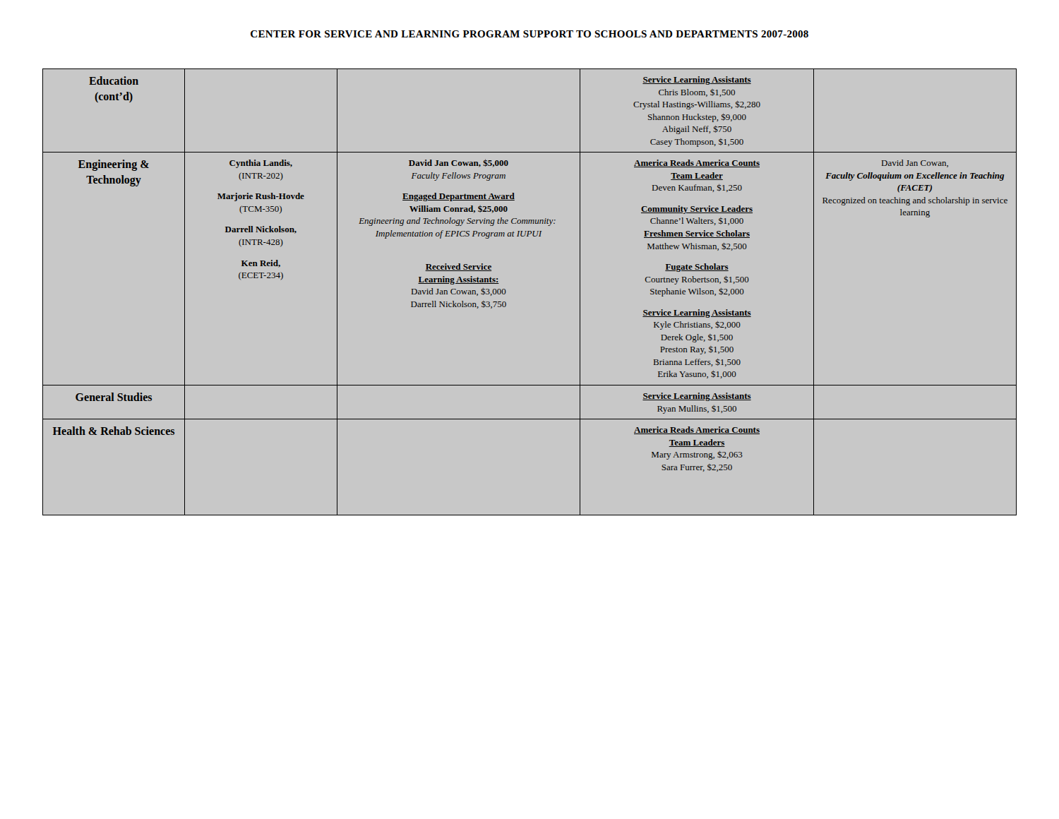CENTER FOR SERVICE AND LEARNING PROGRAM SUPPORT TO SCHOOLS AND DEPARTMENTS 2007-2008
| Education (cont’d) | | | Service Learning Assistants Chris Bloom, $1,500 Crystal Hastings-Williams, $2,280 Shannon Huckstep, $9,000 Abigail Neff, $750 Casey Thompson, $1,500 | |
| Engineering & Technology | Cynthia Landis, (INTR-202) Marjorie Rush-Hovde (TCM-350) Darrell Nickolson, (INTR-428) Ken Reid, (ECET-234) | David Jan Cowan, $5,000 Faculty Fellows Program Engaged Department Award William Conrad, $25,000 Engineering and Technology Serving the Community: Implementation of EPICS Program at IUPUI Received Service Learning Assistants: David Jan Cowan, $3,000 Darrell Nickolson, $3,750 | America Reads America Counts Team Leader Deven Kaufman, $1,250 Community Service Leaders Channe’l Walters, $1,000 Freshmen Service Scholars Matthew Whisman, $2,500 Fugate Scholars Courtney Robertson, $1,500 Stephanie Wilson, $2,000 Service Learning Assistants Kyle Christians, $2,000 Derek Ogle, $1,500 Preston Ray, $1,500 Brianna Leffers, $1,500 Erika Yasuno, $1,000 | David Jan Cowan, Faculty Colloquium on Excellence in Teaching (FACET) Recognized on teaching and scholarship in service learning |
| General Studies | | | Service Learning Assistants Ryan Mullins, $1,500 | |
| Health & Rehab Sciences | | | America Reads America Counts Team Leaders Mary Armstrong, $2,063 Sara Furrer, $2,250 | |